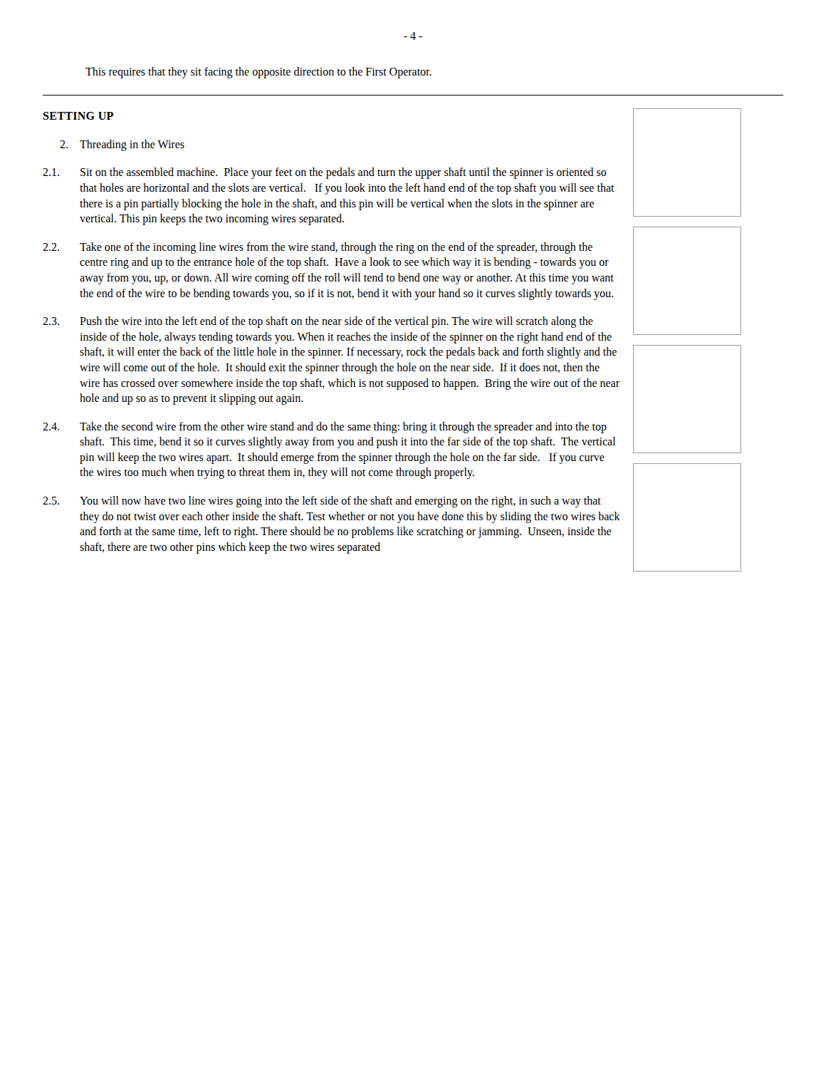- 4 -
This requires that they sit facing the opposite direction to the First Operator.
SETTING UP
2. Threading in the Wires
2.1. Sit on the assembled machine. Place your feet on the pedals and turn the upper shaft until the spinner is oriented so that holes are horizontal and the slots are vertical. If you look into the left hand end of the top shaft you will see that there is a pin partially blocking the hole in the shaft, and this pin will be vertical when the slots in the spinner are vertical. This pin keeps the two incoming wires separated.
2.2. Take one of the incoming line wires from the wire stand, through the ring on the end of the spreader, through the centre ring and up to the entrance hole of the top shaft. Have a look to see which way it is bending - towards you or away from you, up, or down. All wire coming off the roll will tend to bend one way or another. At this time you want the end of the wire to be bending towards you, so if it is not, bend it with your hand so it curves slightly towards you.
2.3. Push the wire into the left end of the top shaft on the near side of the vertical pin. The wire will scratch along the inside of the hole, always tending towards you. When it reaches the inside of the spinner on the right hand end of the shaft, it will enter the back of the little hole in the spinner. If necessary, rock the pedals back and forth slightly and the wire will come out of the hole. It should exit the spinner through the hole on the near side. If it does not, then the wire has crossed over somewhere inside the top shaft, which is not supposed to happen. Bring the wire out of the near hole and up so as to prevent it slipping out again.
2.4. Take the second wire from the other wire stand and do the same thing: bring it through the spreader and into the top shaft. This time, bend it so it curves slightly away from you and push it into the far side of the top shaft. The vertical pin will keep the two wires apart. It should emerge from the spinner through the hole on the far side. If you curve the wires too much when trying to threat them in, they will not come through properly.
2.5. You will now have two line wires going into the left side of the shaft and emerging on the right, in such a way that they do not twist over each other inside the shaft. Test whether or not you have done this by sliding the two wires back and forth at the same time, left to right. There should be no problems like scratching or jamming. Unseen, inside the shaft, there are two other pins which keep the two wires separated